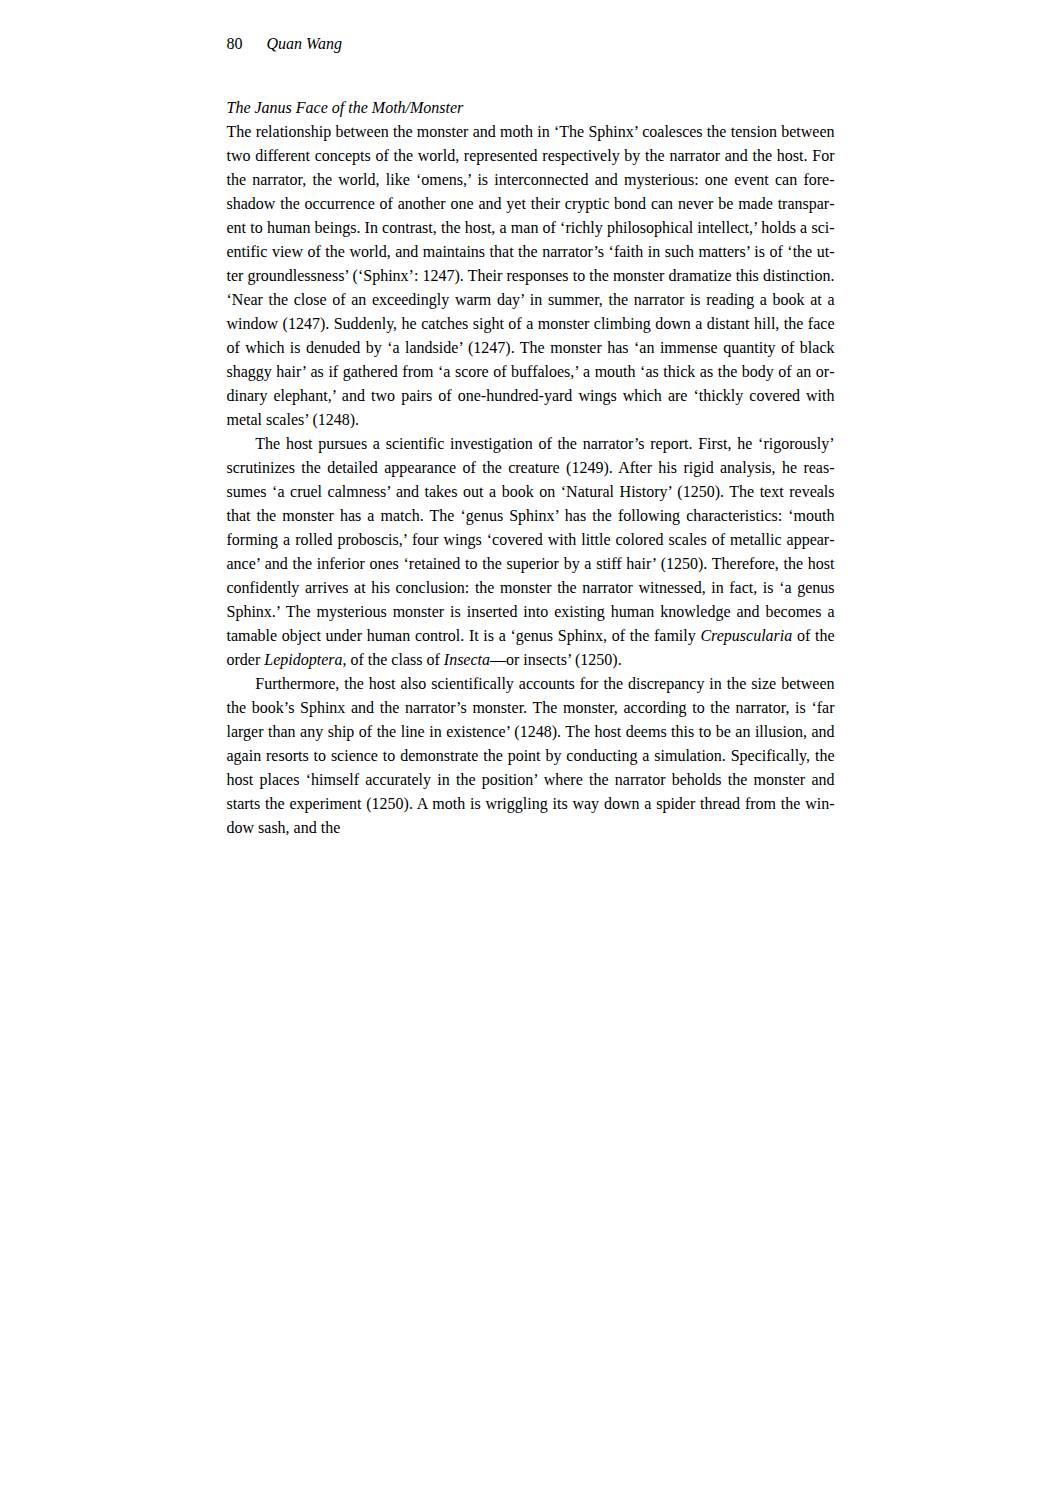80 Quan Wang
The Janus Face of the Moth/Monster
The relationship between the monster and moth in ‘The Sphinx’ coalesces the tension between two different concepts of the world, represented respectively by the narrator and the host. For the narrator, the world, like ‘omens,’ is interconnected and mysterious: one event can foreshadow the occurrence of another one and yet their cryptic bond can never be made transparent to human beings. In contrast, the host, a man of ‘richly philosophical intellect,’ holds a scientific view of the world, and maintains that the narrator’s ‘faith in such matters’ is of ‘the utter groundlessness’ (‘Sphinx’: 1247). Their responses to the monster dramatize this distinction. ‘Near the close of an exceedingly warm day’ in summer, the narrator is reading a book at a window (1247). Suddenly, he catches sight of a monster climbing down a distant hill, the face of which is denuded by ‘a landside’ (1247). The monster has ‘an immense quantity of black shaggy hair’ as if gathered from ‘a score of buffaloes,’ a mouth ‘as thick as the body of an ordinary elephant,’ and two pairs of one-hundred-yard wings which are ‘thickly covered with metal scales’ (1248).
The host pursues a scientific investigation of the narrator’s report. First, he ‘rigorously’ scrutinizes the detailed appearance of the creature (1249). After his rigid analysis, he reassumes ‘a cruel calmness’ and takes out a book on ‘Natural History’ (1250). The text reveals that the monster has a match. The ‘genus Sphinx’ has the following characteristics: ‘mouth forming a rolled proboscis,’ four wings ‘covered with little colored scales of metallic appearance’ and the inferior ones ‘retained to the superior by a stiff hair’ (1250). Therefore, the host confidently arrives at his conclusion: the monster the narrator witnessed, in fact, is ‘a genus Sphinx.’ The mysterious monster is inserted into existing human knowledge and becomes a tamable object under human control. It is a ‘genus Sphinx, of the family Crepuscularia of the order Lepidoptera, of the class of Insecta—or insects’ (1250).
Furthermore, the host also scientifically accounts for the discrepancy in the size between the book’s Sphinx and the narrator’s monster. The monster, according to the narrator, is ‘far larger than any ship of the line in existence’ (1248). The host deems this to be an illusion, and again resorts to science to demonstrate the point by conducting a simulation. Specifically, the host places ‘himself accurately in the position’ where the narrator beholds the monster and starts the experiment (1250). A moth is wriggling its way down a spider thread from the window sash, and the